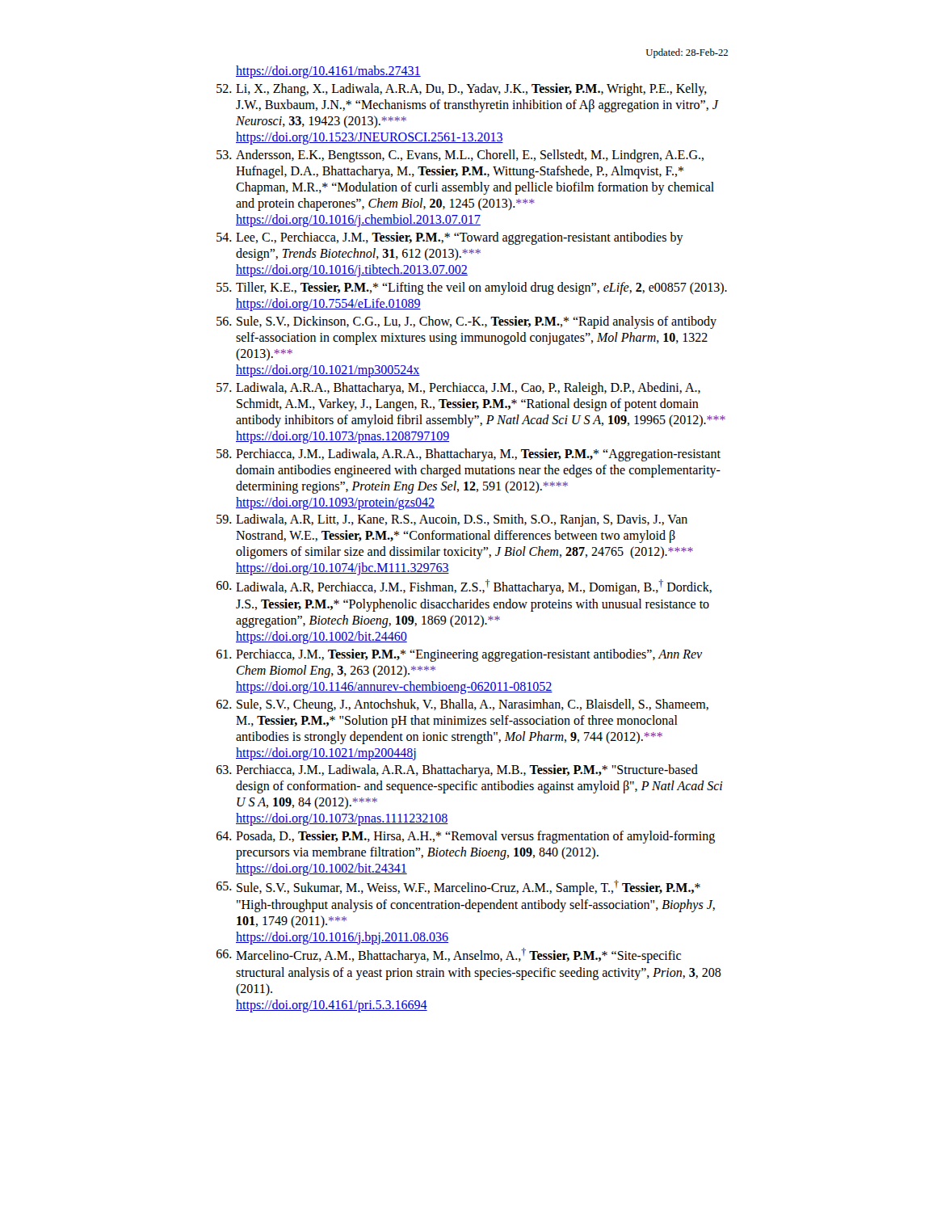Updated: 28-Feb-22
https://doi.org/10.4161/mabs.27431
52. Li, X., Zhang, X., Ladiwala, A.R.A, Du, D., Yadav, J.K., Tessier, P.M., Wright, P.E., Kelly, J.W., Buxbaum, J.N.,* “Mechanisms of transthyretin inhibition of Aβ aggregation in vitro”, J Neurosci, 33, 19423 (2013).**** https://doi.org/10.1523/JNEUROSCI.2561-13.2013
53. Andersson, E.K., Bengtsson, C., Evans, M.L., Chorell, E., Sellstedt, M., Lindgren, A.E.G., Hufnagel, D.A., Bhattacharya, M., Tessier, P.M., Wittung-Stafshede, P., Almqvist, F.,* Chapman, M.R.,* “Modulation of curli assembly and pellicle biofilm formation by chemical and protein chaperones”, Chem Biol, 20, 1245 (2013).*** https://doi.org/10.1016/j.chembiol.2013.07.017
54. Lee, C., Perchiacca, J.M., Tessier, P.M.,* “Toward aggregation-resistant antibodies by design”, Trends Biotechnol, 31, 612 (2013).*** https://doi.org/10.1016/j.tibtech.2013.07.002
55. Tiller, K.E., Tessier, P.M.,* “Lifting the veil on amyloid drug design”, eLife, 2, e00857 (2013). https://doi.org/10.7554/eLife.01089
56. Sule, S.V., Dickinson, C.G., Lu, J., Chow, C.-K., Tessier, P.M.,* “Rapid analysis of antibody self-association in complex mixtures using immunogold conjugates”, Mol Pharm, 10, 1322 (2013).*** https://doi.org/10.1021/mp300524x
57. Ladiwala, A.R.A., Bhattacharya, M., Perchiacca, J.M., Cao, P., Raleigh, D.P., Abedini, A., Schmidt, A.M., Varkey, J., Langen, R., Tessier, P.M.,* “Rational design of potent domain antibody inhibitors of amyloid fibril assembly”, P Natl Acad Sci U S A, 109, 19965 (2012).*** https://doi.org/10.1073/pnas.1208797109
58. Perchiacca, J.M., Ladiwala, A.R.A., Bhattacharya, M., Tessier, P.M.,* “Aggregation-resistant domain antibodies engineered with charged mutations near the edges of the complementarity-determining regions”, Protein Eng Des Sel, 12, 591 (2012).**** https://doi.org/10.1093/protein/gzs042
59. Ladiwala, A.R, Litt, J., Kane, R.S., Aucoin, D.S., Smith, S.O., Ranjan, S, Davis, J., Van Nostrand, W.E., Tessier, P.M.,* “Conformational differences between two amyloid β oligomers of similar size and dissimilar toxicity”, J Biol Chem, 287, 24765 (2012).**** https://doi.org/10.1074/jbc.M111.329763
60. Ladiwala, A.R, Perchiacca, J.M., Fishman, Z.S.,† Bhattacharya, M., Domigan, B.,† Dordick, J.S., Tessier, P.M.,* “Polyphenolic disaccharides endow proteins with unusual resistance to aggregation”, Biotech Bioeng, 109, 1869 (2012).** https://doi.org/10.1002/bit.24460
61. Perchiacca, J.M., Tessier, P.M.,* “Engineering aggregation-resistant antibodies”, Ann Rev Chem Biomol Eng, 3, 263 (2012).**** https://doi.org/10.1146/annurev-chembioeng-062011-081052
62. Sule, S.V., Cheung, J., Antochshuk, V., Bhalla, A., Narasimhan, C., Blaisdell, S., Shameem, M., Tessier, P.M.,* "Solution pH that minimizes self-association of three monoclonal antibodies is strongly dependent on ionic strength", Mol Pharm, 9, 744 (2012).*** https://doi.org/10.1021/mp200448j
63. Perchiacca, J.M., Ladiwala, A.R.A, Bhattacharya, M.B., Tessier, P.M.,* "Structure-based design of conformation- and sequence-specific antibodies against amyloid β", P Natl Acad Sci U S A, 109, 84 (2012).**** https://doi.org/10.1073/pnas.1111232108
64. Posada, D., Tessier, P.M., Hirsa, A.H.,* “Removal versus fragmentation of amyloid-forming precursors via membrane filtration”, Biotech Bioeng, 109, 840 (2012). https://doi.org/10.1002/bit.24341
65. Sule, S.V., Sukumar, M., Weiss, W.F., Marcelino-Cruz, A.M., Sample, T.,† Tessier, P.M.,* "High-throughput analysis of concentration-dependent antibody self-association", Biophys J, 101, 1749 (2011).*** https://doi.org/10.1016/j.bpj.2011.08.036
66. Marcelino-Cruz, A.M., Bhattacharya, M., Anselmo, A.,† Tessier, P.M.,* “Site-specific structural analysis of a yeast prion strain with species-specific seeding activity”, Prion, 3, 208 (2011). https://doi.org/10.4161/pri.5.3.16694